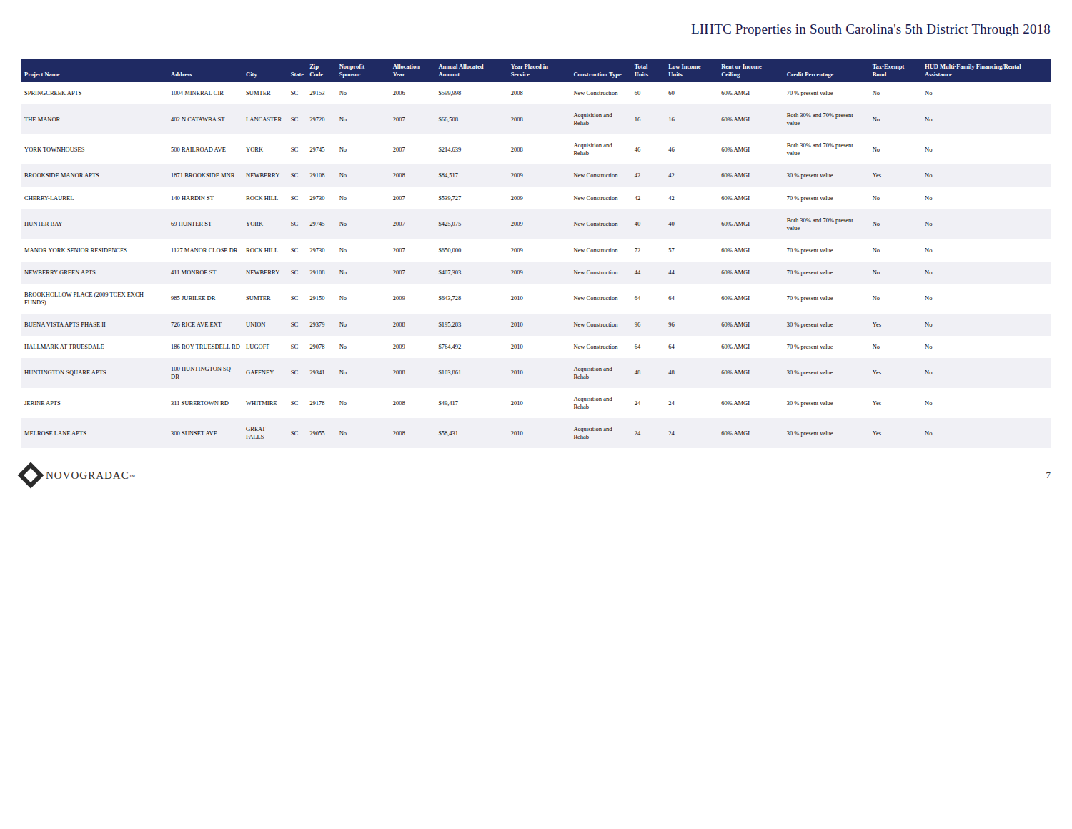LIHTC Properties in South Carolina's 5th District Through 2018
| Project Name | Address | City | State | Zip Code | Nonprofit Sponsor | Allocation Year | Annual Allocated Amount | Year Placed in Service | Construction Type | Total Units | Low Income Units | Rent or Income Ceiling | Credit Percentage | Tax-Exempt Bond | HUD Multi-Family Financing/Rental Assistance |
| --- | --- | --- | --- | --- | --- | --- | --- | --- | --- | --- | --- | --- | --- | --- | --- |
| SPRINGCREEK APTS | 1004 MINERAL CIR | SUMTER | SC | 29153 | No | 2006 | $599,998 | 2008 | New Construction | 60 | 60 | 60% AMGI | 70 % present value | No | No |
| THE MANOR | 402 N CATAWBA ST | LANCASTER | SC | 29720 | No | 2007 | $66,508 | 2008 | Acquisition and Rehab | 16 | 16 | 60% AMGI | Both 30% and 70% present value | No | No |
| YORK TOWNHOUSES | 500 RAILROAD AVE | YORK | SC | 29745 | No | 2007 | $214,639 | 2008 | Acquisition and Rehab | 46 | 46 | 60% AMGI | Both 30% and 70% present value | No | No |
| BROOKSIDE MANOR APTS | 1871 BROOKSIDE MNR | NEWBERRY | SC | 29108 | No | 2008 | $84,517 | 2009 | New Construction | 42 | 42 | 60% AMGI | 30 % present value | Yes | No |
| CHERRY-LAUREL | 140 HARDIN ST | ROCK HILL | SC | 29730 | No | 2007 | $539,727 | 2009 | New Construction | 42 | 42 | 60% AMGI | 70 % present value | No | No |
| HUNTER BAY | 69 HUNTER ST | YORK | SC | 29745 | No | 2007 | $425,075 | 2009 | New Construction | 40 | 40 | 60% AMGI | Both 30% and 70% present value | No | No |
| MANOR YORK SENIOR RESIDENCES | 1127 MANOR CLOSE DR | ROCK HILL | SC | 29730 | No | 2007 | $650,000 | 2009 | New Construction | 72 | 57 | 60% AMGI | 70 % present value | No | No |
| NEWBERRY GREEN APTS | 411 MONROE ST | NEWBERRY | SC | 29108 | No | 2007 | $407,303 | 2009 | New Construction | 44 | 44 | 60% AMGI | 70 % present value | No | No |
| BROOKHOLLOW PLACE (2009 TCEX EXCH FUNDS) | 985 JUBILEE DR | SUMTER | SC | 29150 | No | 2009 | $643,728 | 2010 | New Construction | 64 | 64 | 60% AMGI | 70 % present value | No | No |
| BUENA VISTA APTS PHASE II | 726 RICE AVE EXT | UNION | SC | 29379 | No | 2008 | $195,283 | 2010 | New Construction | 96 | 96 | 60% AMGI | 30 % present value | Yes | No |
| HALLMARK AT TRUESDALE | 186 ROY TRUESDELL RD | LUGOFF | SC | 29078 | No | 2009 | $764,492 | 2010 | New Construction | 64 | 64 | 60% AMGI | 70 % present value | No | No |
| HUNTINGTON SQUARE APTS | 100 HUNTINGTON SQ DR | GAFFNEY | SC | 29341 | No | 2008 | $103,861 | 2010 | Acquisition and Rehab | 48 | 48 | 60% AMGI | 30 % present value | Yes | No |
| JERINE APTS | 311 SUBERTOWN RD | WHITMIRE | SC | 29178 | No | 2008 | $49,417 | 2010 | Acquisition and Rehab | 24 | 24 | 60% AMGI | 30 % present value | Yes | No |
| MELROSE LANE APTS | 300 SUNSET AVE | GREAT FALLS | SC | 29055 | No | 2008 | $58,431 | 2010 | Acquisition and Rehab | 24 | 24 | 60% AMGI | 30 % present value | Yes | No |
NOVOGRADAC™
7